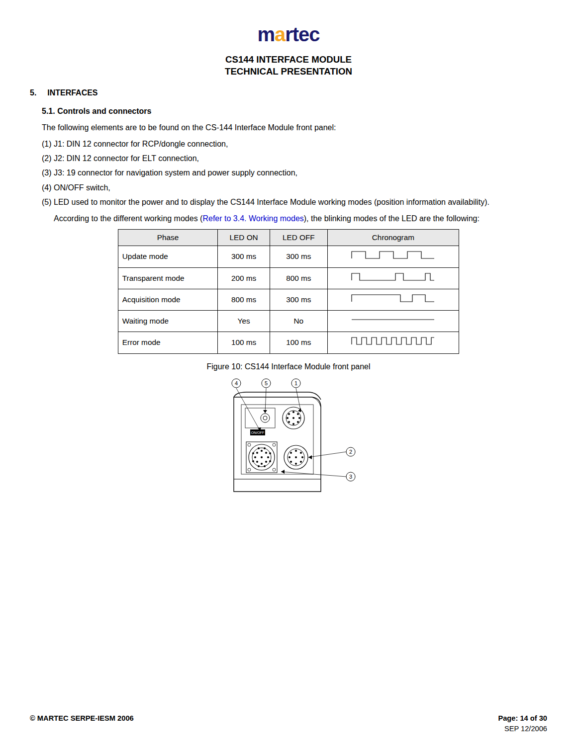martec
CS144 INTERFACE MODULE
TECHNICAL PRESENTATION
5. INTERFACES
5.1. Controls and connectors
The following elements are to be found on the CS-144 Interface Module front panel:
(1) J1: DIN 12 connector for RCP/dongle connection,
(2) J2: DIN 12 connector for ELT connection,
(3) J3: 19 connector for navigation system and power supply connection,
(4) ON/OFF switch,
(5) LED used to monitor the power and to display the CS144 Interface Module working modes (position information availability).
According to the different working modes (Refer to 3.4. Working modes), the blinking modes of the LED are the following:
| Phase | LED ON | LED OFF | Chronogram |
| --- | --- | --- | --- |
| Update mode | 300 ms | 300 ms | |
| Transparent mode | 200 ms | 800 ms | |
| Acquisition mode | 800 ms | 300 ms | |
| Waiting mode | Yes | No | |
| Error mode | 100 ms | 100 ms | |
Figure 10: CS144 Interface Module front panel
4 5 1 2 3 ON/OFF
© MARTEC SERPE-IESM 2006
Page: 14 of 30
SEP 12/2006